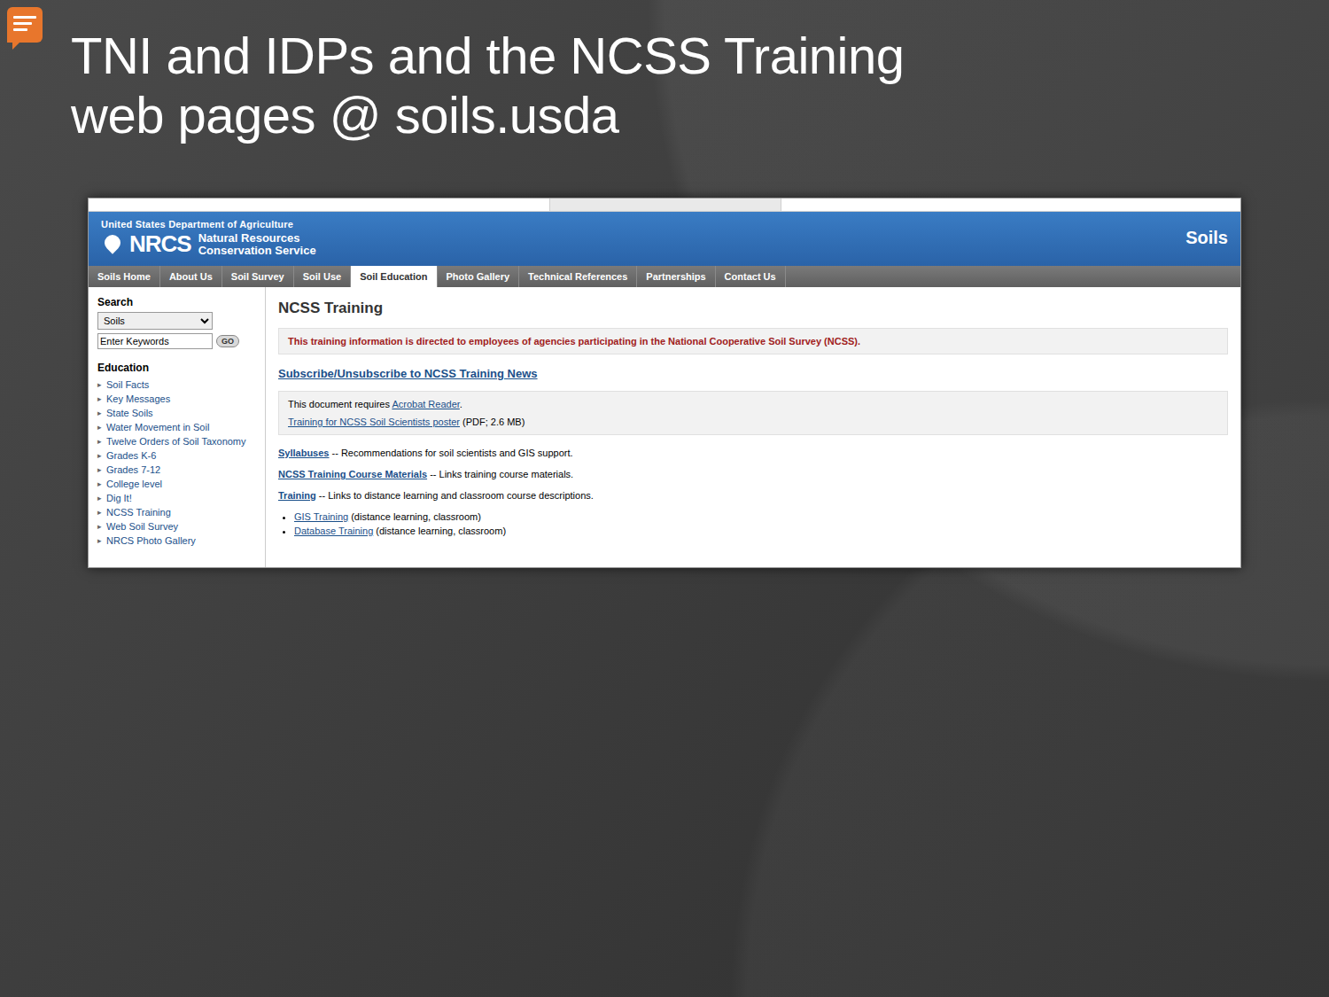TNI and IDPs and the NCSS Training web pages @ soils.usda
United States Department of Agriculture
NRCS
Natural Resources
Conservation Service
Soils
Soils Home About Us Soil Survey Soil Use Soil Education Photo Gallery Technical References Partnerships Contact Us
Search
Soils
GO
Education
Soil Facts
Key Messages
State Soils
Water Movement in Soil
Twelve Orders of Soil Taxonomy
Grades K-6
Grades 7-12
College level
Dig It!
NCSS Training
Web Soil Survey
NRCS Photo Gallery
NCSS Training
This training information is directed to employees of agencies participating in the National Cooperative Soil Survey (NCSS).
Subscribe/Unsubscribe to NCSS Training News
This document requires Acrobat Reader.
Training for NCSS Soil Scientists poster (PDF; 2.6 MB)
Syllabuses -- Recommendations for soil scientists and GIS support.
NCSS Training Course Materials -- Links training course materials.
Training -- Links to distance learning and classroom course descriptions.
GIS Training (distance learning, classroom)
Database Training (distance learning, classroom)